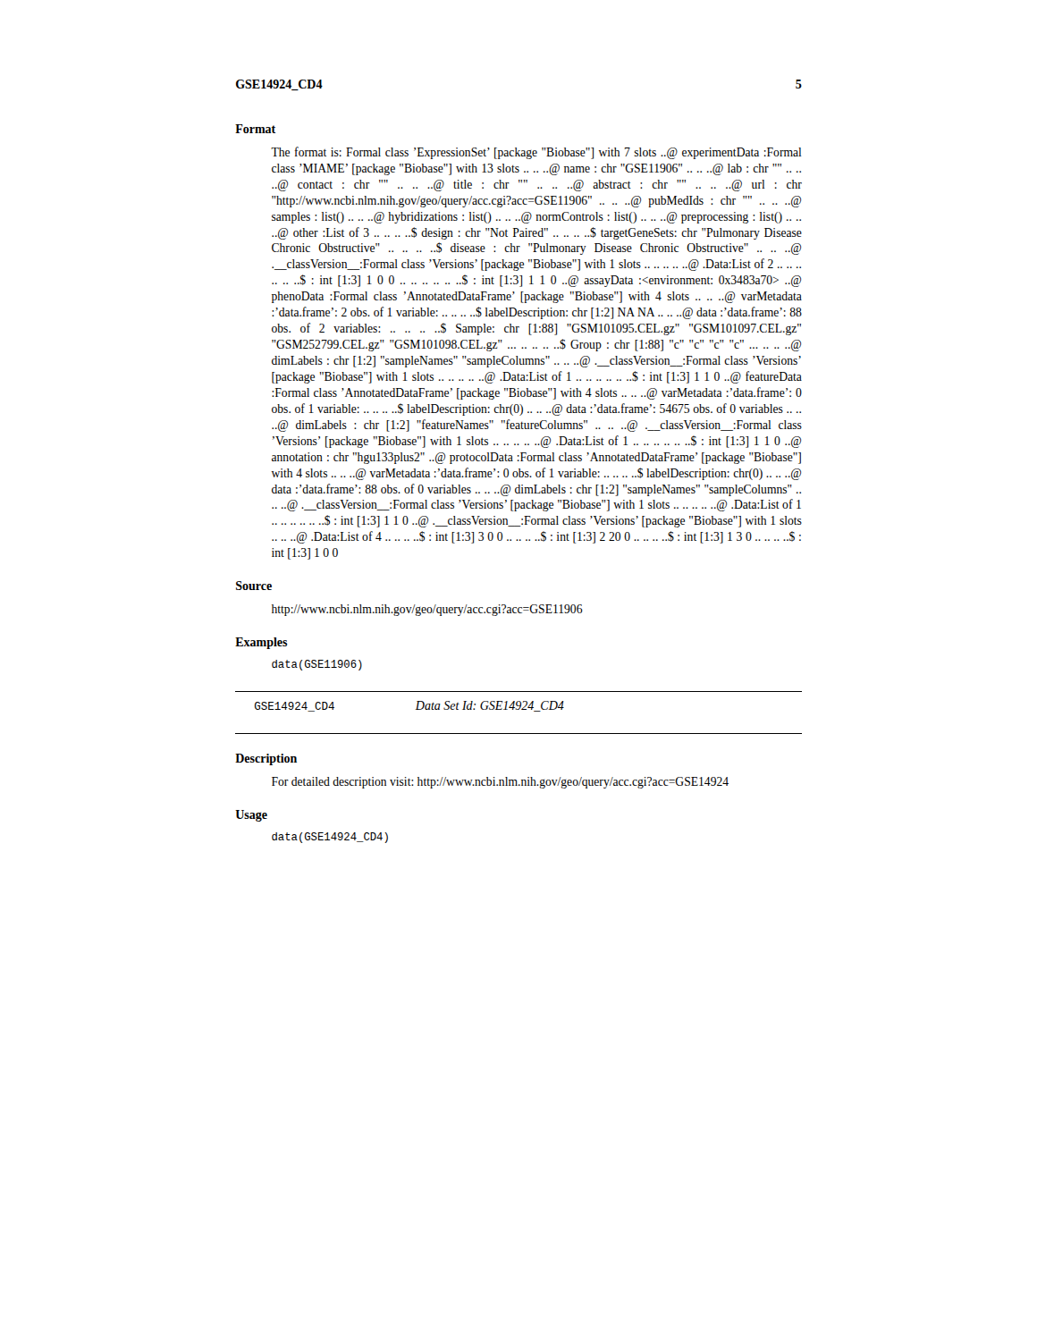GSE14924_CD4 5
Format
The format is: Formal class ’ExpressionSet’ [package "Biobase"] with 7 slots ..@ experimentData :Formal class ’MIAME’ [package "Biobase"] with 13 slots .. .. ..@ name : chr "GSE11906" .. .. ..@ lab : chr "" .. .. ..@ contact : chr "" .. .. ..@ title : chr "" .. .. ..@ abstract : chr "" .. .. ..@ url : chr "http://www.ncbi.nlm.nih.gov/geo/query/acc.cgi?acc=GSE11906" .. .. ..@ pubMedIds : chr "" .. .. ..@ samples : list() .. .. ..@ hybridizations : list() .. .. ..@ normControls : list() .. .. ..@ preprocessing : list() .. .. ..@ other :List of 3 .. .. .. ..$ design : chr "Not Paired" .. .. .. ..$ targetGeneSets: chr "Pulmonary Disease Chronic Obstructive" .. .. .. ..$ disease : chr "Pulmonary Disease Chronic Obstructive" .. .. ..@ .__classVersion__:Formal class ’Versions’ [package "Biobase"] with 1 slots .. .. .. .. ..@ .Data:List of 2 .. .. .. .. .. ..$ : int [1:3] 1 0 0 .. .. .. .. .. ..$ : int [1:3] 1 1 0 ..@ assayData :<environment: 0x3483a70> ..@ phenoData :Formal class ’AnnotatedDataFrame’ [package "Biobase"] with 4 slots .. .. ..@ varMetadata :’data.frame’: 2 obs. of 1 variable: .. .. .. ..$ labelDescription: chr [1:2] NA NA .. .. ..@ data :’data.frame’: 88 obs. of 2 variables: .. .. .. ..$ Sample: chr [1:88] "GSM101095.CEL.gz" "GSM101097.CEL.gz" "GSM252799.CEL.gz" "GSM101098.CEL.gz" ... .. .. .. ..$ Group : chr [1:88] "c" "c" "c" "c" ... .. .. ..@ dimLabels : chr [1:2] "sampleNames" "sampleColumns" .. .. ..@ .__classVersion__:Formal class ’Versions’ [package "Biobase"] with 1 slots .. .. .. .. ..@ .Data:List of 1 .. .. .. .. .. ..$ : int [1:3] 1 1 0 ..@ featureData :Formal class ’AnnotatedDataFrame’ [package "Biobase"] with 4 slots .. .. ..@ varMetadata :’data.frame’: 0 obs. of 1 variable: .. .. .. ..$ labelDescription: chr(0) .. .. ..@ data :’data.frame’: 54675 obs. of 0 variables .. .. ..@ dimLabels : chr [1:2] "featureNames" "featureColumns" .. .. ..@ .__classVersion__:Formal class ’Versions’ [package "Biobase"] with 1 slots .. .. .. .. ..@ .Data:List of 1 .. .. .. .. .. ..$ : int [1:3] 1 1 0 ..@ annotation : chr "hgu133plus2" ..@ protocolData :Formal class ’AnnotatedDataFrame’ [package "Biobase"] with 4 slots .. .. ..@ varMetadata :’data.frame’: 0 obs. of 1 variable: .. .. .. ..$ labelDescription: chr(0) .. .. ..@ data :’data.frame’: 88 obs. of 0 variables .. .. ..@ dimLabels : chr [1:2] "sampleNames" "sampleColumns" .. .. ..@ .__classVersion__:Formal class ’Versions’ [package "Biobase"] with 1 slots .. .. .. .. ..@ .Data:List of 1 .. .. .. .. .. ..$ : int [1:3] 1 1 0 ..@ .__classVersion__:Formal class ’Versions’ [package "Biobase"] with 1 slots .. .. ..@ .Data:List of 4 .. .. .. ..$ : int [1:3] 3 0 0 .. .. .. ..$ : int [1:3] 2 20 0 .. .. .. ..$ : int [1:3] 1 3 0 .. .. .. ..$ : int [1:3] 1 0 0
Source
http://www.ncbi.nlm.nih.gov/geo/query/acc.cgi?acc=GSE11906
Examples
data(GSE11906)
GSE14924_CD4 Data Set Id: GSE14924_CD4
Description
For detailed description visit: http://www.ncbi.nlm.nih.gov/geo/query/acc.cgi?acc=GSE14924
Usage
data(GSE14924_CD4)